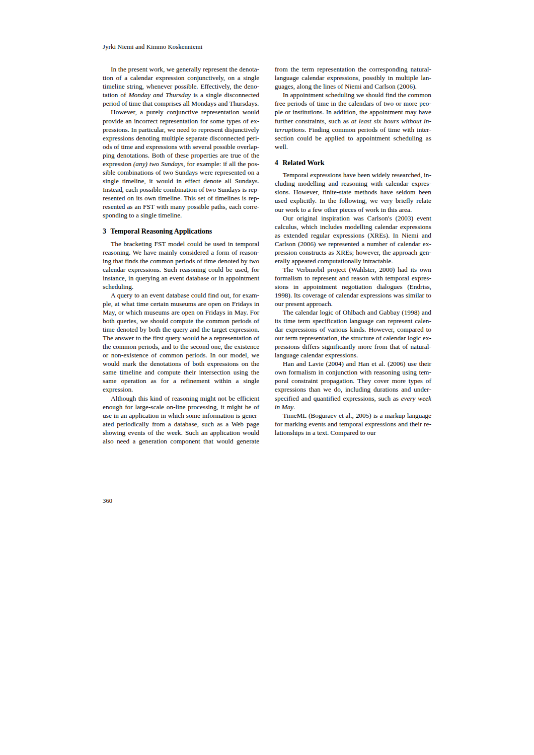Jyrki Niemi and Kimmo Koskenniemi
In the present work, we generally represent the denotation of a calendar expression conjunctively, on a single timeline string, whenever possible. Effectively, the denotation of Monday and Thursday is a single disconnected period of time that comprises all Mondays and Thursdays.
However, a purely conjunctive representation would provide an incorrect representation for some types of expressions. In particular, we need to represent disjunctively expressions denoting multiple separate disconnected periods of time and expressions with several possible overlapping denotations. Both of these properties are true of the expression (any) two Sundays, for example: if all the possible combinations of two Sundays were represented on a single timeline, it would in effect denote all Sundays. Instead, each possible combination of two Sundays is represented on its own timeline. This set of timelines is represented as an FST with many possible paths, each corresponding to a single timeline.
3 Temporal Reasoning Applications
The bracketing FST model could be used in temporal reasoning. We have mainly considered a form of reasoning that finds the common periods of time denoted by two calendar expressions. Such reasoning could be used, for instance, in querying an event database or in appointment scheduling.
A query to an event database could find out, for example, at what time certain museums are open on Fridays in May, or which museums are open on Fridays in May. For both queries, we should compute the common periods of time denoted by both the query and the target expression. The answer to the first query would be a representation of the common periods, and to the second one, the existence or non-existence of common periods. In our model, we would mark the denotations of both expressions on the same timeline and compute their intersection using the same operation as for a refinement within a single expression.
Although this kind of reasoning might not be efficient enough for large-scale on-line processing, it might be of use in an application in which some information is generated periodically from a database, such as a Web page showing events of the week. Such an application would also need a generation component that would generate from the term representation the corresponding natural-language calendar expressions, possibly in multiple languages, along the lines of Niemi and Carlson (2006).
In appointment scheduling we should find the common free periods of time in the calendars of two or more people or institutions. In addition, the appointment may have further constraints, such as at least six hours without interruptions. Finding common periods of time with intersection could be applied to appointment scheduling as well.
4 Related Work
Temporal expressions have been widely researched, including modelling and reasoning with calendar expressions. However, finite-state methods have seldom been used explicitly. In the following, we very briefly relate our work to a few other pieces of work in this area.
Our original inspiration was Carlson's (2003) event calculus, which includes modelling calendar expressions as extended regular expressions (XREs). In Niemi and Carlson (2006) we represented a number of calendar expression constructs as XREs; however, the approach generally appeared computationally intractable.
The Verbmobil project (Wahlster, 2000) had its own formalism to represent and reason with temporal expressions in appointment negotiation dialogues (Endriss, 1998). Its coverage of calendar expressions was similar to our present approach.
The calendar logic of Ohlbach and Gabbay (1998) and its time term specification language can represent calendar expressions of various kinds. However, compared to our term representation, the structure of calendar logic expressions differs significantly more from that of natural-language calendar expressions.
Han and Lavie (2004) and Han et al. (2006) use their own formalism in conjunction with reasoning using temporal constraint propagation. They cover more types of expressions than we do, including durations and underspecified and quantified expressions, such as every week in May.
TimeML (Boguraev et al., 2005) is a markup language for marking events and temporal expressions and their relationships in a text. Compared to our
360